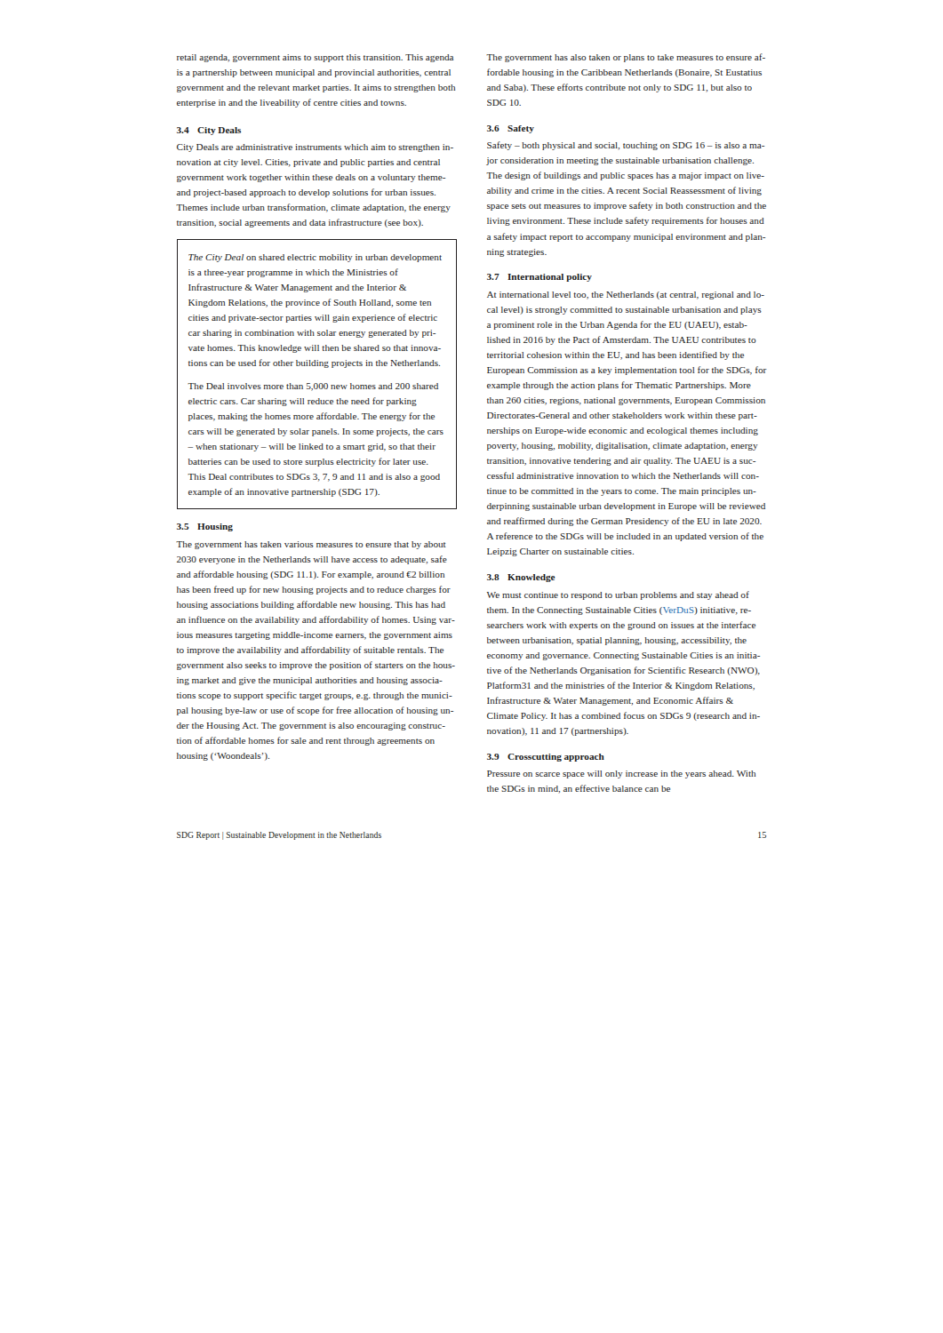retail agenda, government aims to support this transition. This agenda is a partnership between municipal and provincial authorities, central government and the relevant market parties. It aims to strengthen both enterprise in and the liveability of centre cities and towns.
3.4 City Deals
City Deals are administrative instruments which aim to strengthen innovation at city level. Cities, private and public parties and central government work together within these deals on a voluntary theme- and project-based approach to develop solutions for urban issues. Themes include urban transformation, climate adaptation, the energy transition, social agreements and data infrastructure (see box).
The City Deal on shared electric mobility in urban development is a three-year programme in which the Ministries of Infrastructure & Water Management and the Interior & Kingdom Relations, the province of South Holland, some ten cities and private-sector parties will gain experience of electric car sharing in combination with solar energy generated by private homes. This knowledge will then be shared so that innovations can be used for other building projects in the Netherlands.
The Deal involves more than 5,000 new homes and 200 shared electric cars. Car sharing will reduce the need for parking places, making the homes more affordable. The energy for the cars will be generated by solar panels. In some projects, the cars – when stationary – will be linked to a smart grid, so that their batteries can be used to store surplus electricity for later use. This Deal contributes to SDGs 3, 7, 9 and 11 and is also a good example of an innovative partnership (SDG 17).
3.5 Housing
The government has taken various measures to ensure that by about 2030 everyone in the Netherlands will have access to adequate, safe and affordable housing (SDG 11.1). For example, around €2 billion has been freed up for new housing projects and to reduce charges for housing associations building affordable new housing. This has had an influence on the availability and affordability of homes. Using various measures targeting middle-income earners, the government aims to improve the availability and affordability of suitable rentals. The government also seeks to improve the position of starters on the housing market and give the municipal authorities and housing associations scope to support specific target groups, e.g. through the municipal housing bye-law or use of scope for free allocation of housing under the Housing Act. The government is also encouraging construction of affordable homes for sale and rent through agreements on housing (‘Woondeals’).
The government has also taken or plans to take measures to ensure affordable housing in the Caribbean Netherlands (Bonaire, St Eustatius and Saba). These efforts contribute not only to SDG 11, but also to SDG 10.
3.6 Safety
Safety – both physical and social, touching on SDG 16 – is also a major consideration in meeting the sustainable urbanisation challenge. The design of buildings and public spaces has a major impact on liveability and crime in the cities. A recent Social Reassessment of living space sets out measures to improve safety in both construction and the living environment. These include safety requirements for houses and a safety impact report to accompany municipal environment and planning strategies.
3.7 International policy
At international level too, the Netherlands (at central, regional and local level) is strongly committed to sustainable urbanisation and plays a prominent role in the Urban Agenda for the EU (UAEU), established in 2016 by the Pact of Amsterdam. The UAEU contributes to territorial cohesion within the EU, and has been identified by the European Commission as a key implementation tool for the SDGs, for example through the action plans for Thematic Partnerships. More than 260 cities, regions, national governments, European Commission Directorates-General and other stakeholders work within these partnerships on Europe-wide economic and ecological themes including poverty, housing, mobility, digitalisation, climate adaptation, energy transition, innovative tendering and air quality. The UAEU is a successful administrative innovation to which the Netherlands will continue to be committed in the years to come. The main principles underpinning sustainable urban development in Europe will be reviewed and reaffirmed during the German Presidency of the EU in late 2020. A reference to the SDGs will be included in an updated version of the Leipzig Charter on sustainable cities.
3.8 Knowledge
We must continue to respond to urban problems and stay ahead of them. In the Connecting Sustainable Cities (VerDuS) initiative, researchers work with experts on the ground on issues at the interface between urbanisation, spatial planning, housing, accessibility, the economy and governance. Connecting Sustainable Cities is an initiative of the Netherlands Organisation for Scientific Research (NWO), Platform31 and the ministries of the Interior & Kingdom Relations, Infrastructure & Water Management, and Economic Affairs & Climate Policy. It has a combined focus on SDGs 9 (research and innovation), 11 and 17 (partnerships).
3.9 Crosscutting approach
Pressure on scarce space will only increase in the years ahead. With the SDGs in mind, an effective balance can be
SDG Report | Sustainable Development in the Netherlands
15